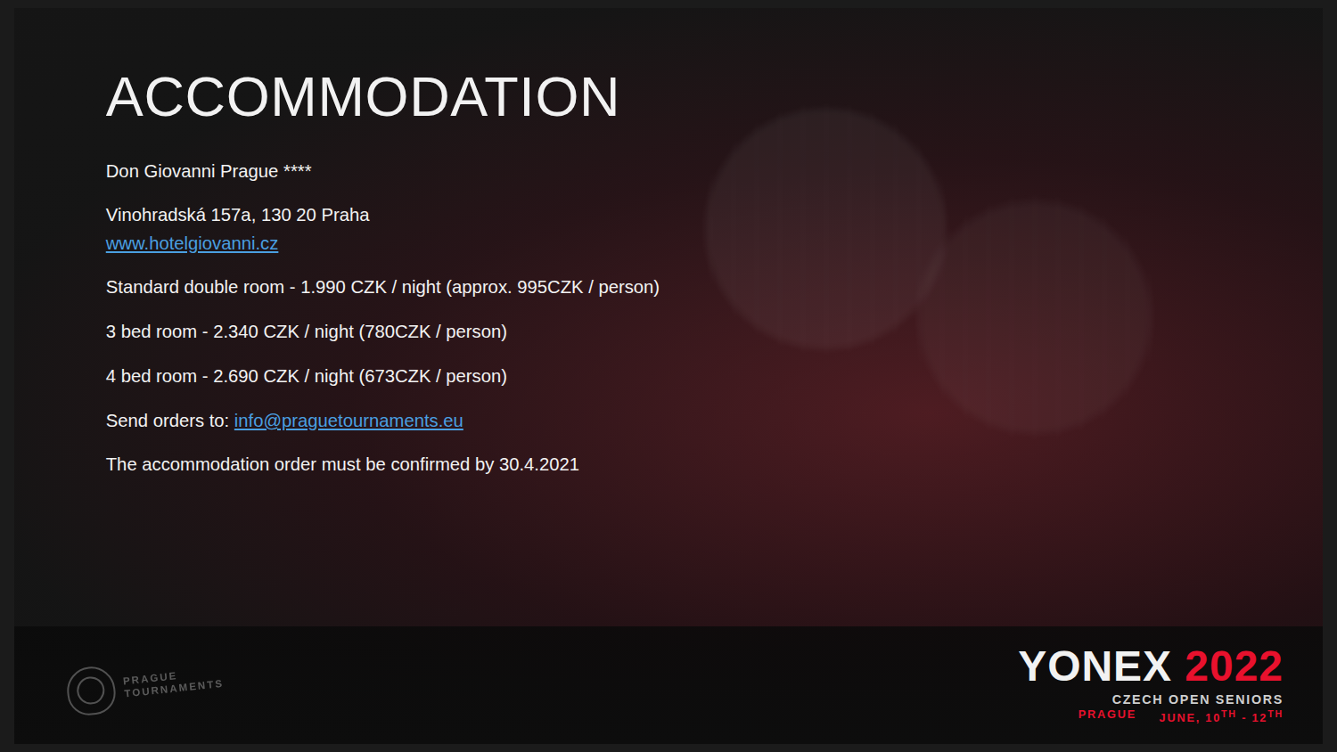ACCOMMODATION
Don Giovanni Prague ****
Vinohradská 157a, 130 20 Praha
www.hotelgiovanni.cz
Standard double room - 1.990 CZK / night (approx. 995CZK / person)
3 bed room - 2.340 CZK / night (780CZK / person)
4 bed room - 2.690 CZK / night (673CZK / person)
Send orders to: info@praguetournaments.eu
The accommodation order must be confirmed by 30.4.2021
Prague
Tournaments
YONEX 2022
Czech Open Seniors
Prague June, 10th - 12th